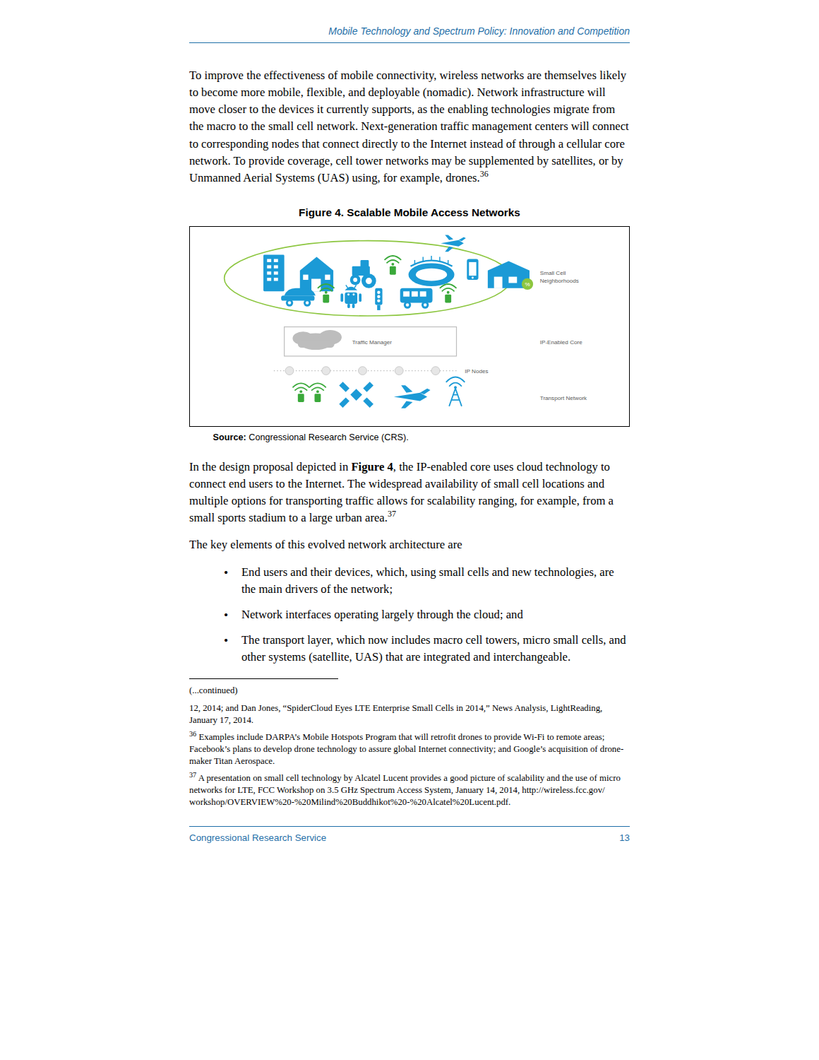Mobile Technology and Spectrum Policy: Innovation and Competition
To improve the effectiveness of mobile connectivity, wireless networks are themselves likely to become more mobile, flexible, and deployable (nomadic). Network infrastructure will move closer to the devices it currently supports, as the enabling technologies migrate from the macro to the small cell network. Next-generation traffic management centers will connect to corresponding nodes that connect directly to the Internet instead of through a cellular core network. To provide coverage, cell tower networks may be supplemented by satellites, or by Unmanned Aerial Systems (UAS) using, for example, drones.36
Figure 4. Scalable Mobile Access Networks
% Small Cell Neighborhoods Traffic Manager IP-Enabled Core IP Nodes Transport Network
Source: Congressional Research Service (CRS).
In the design proposal depicted in Figure 4, the IP-enabled core uses cloud technology to connect end users to the Internet. The widespread availability of small cell locations and multiple options for transporting traffic allows for scalability ranging, for example, from a small sports stadium to a large urban area.37
The key elements of this evolved network architecture are
End users and their devices, which, using small cells and new technologies, are the main drivers of the network;
Network interfaces operating largely through the cloud; and
The transport layer, which now includes macro cell towers, micro small cells, and other systems (satellite, UAS) that are integrated and interchangeable.
(...continued)
12, 2014; and Dan Jones, “SpiderCloud Eyes LTE Enterprise Small Cells in 2014,” News Analysis, LightReading, January 17, 2014.
36 Examples include DARPA’s Mobile Hotspots Program that will retrofit drones to provide Wi-Fi to remote areas; Facebook’s plans to develop drone technology to assure global Internet connectivity; and Google’s acquisition of drone-maker Titan Aerospace.
37 A presentation on small cell technology by Alcatel Lucent provides a good picture of scalability and the use of micro networks for LTE, FCC Workshop on 3.5 GHz Spectrum Access System, January 14, 2014, http://wireless.fcc.gov/ workshop/OVERVIEW%20-%20Milind%20Buddhikot%20-%20Alcatel%20Lucent.pdf.
Congressional Research Service
13